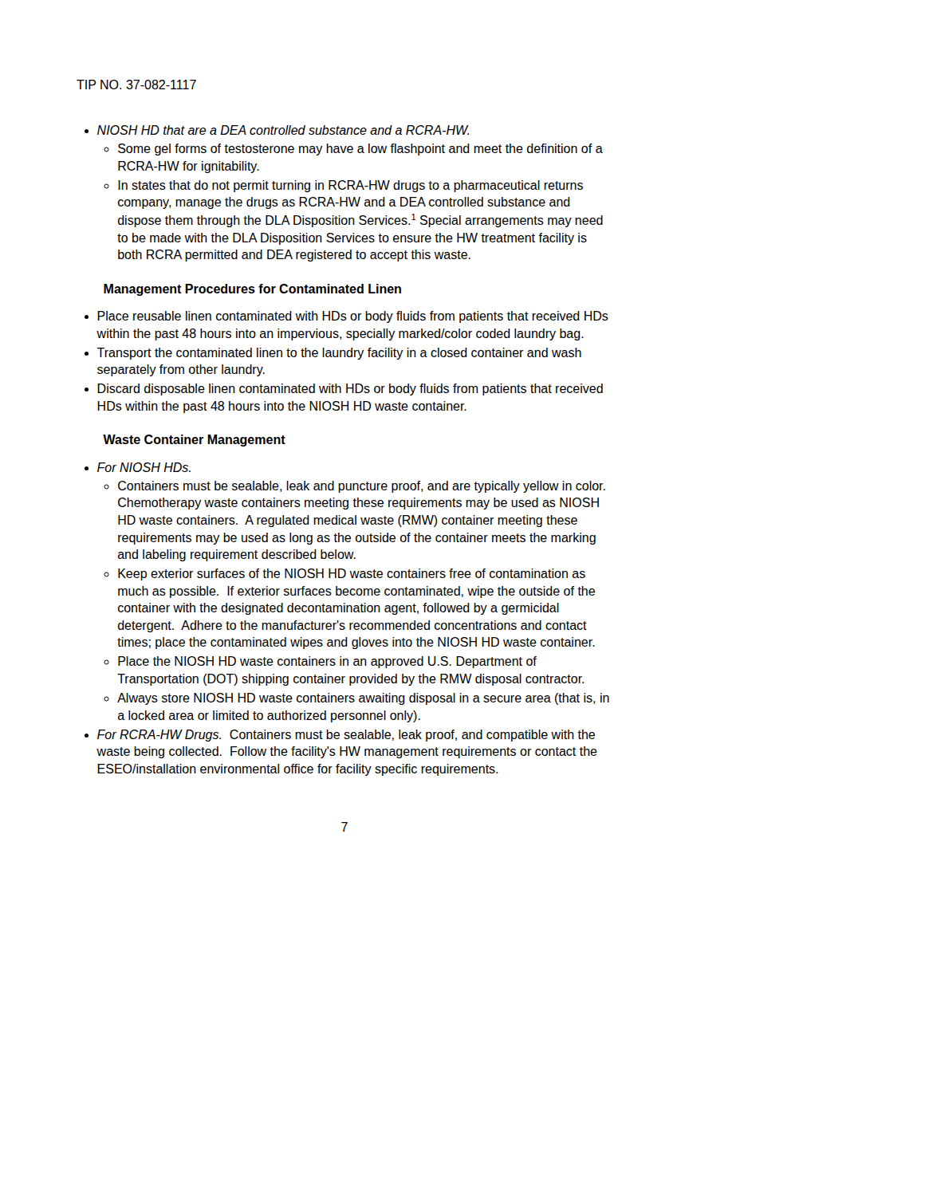TIP NO. 37-082-1117
NIOSH HD that are a DEA controlled substance and a RCRA-HW.
Some gel forms of testosterone may have a low flashpoint and meet the definition of a RCRA-HW for ignitability.
In states that do not permit turning in RCRA-HW drugs to a pharmaceutical returns company, manage the drugs as RCRA-HW and a DEA controlled substance and dispose them through the DLA Disposition Services.1 Special arrangements may need to be made with the DLA Disposition Services to ensure the HW treatment facility is both RCRA permitted and DEA registered to accept this waste.
Management Procedures for Contaminated Linen
Place reusable linen contaminated with HDs or body fluids from patients that received HDs within the past 48 hours into an impervious, specially marked/color coded laundry bag.
Transport the contaminated linen to the laundry facility in a closed container and wash separately from other laundry.
Discard disposable linen contaminated with HDs or body fluids from patients that received HDs within the past 48 hours into the NIOSH HD waste container.
Waste Container Management
For NIOSH HDs.
Containers must be sealable, leak and puncture proof, and are typically yellow in color. Chemotherapy waste containers meeting these requirements may be used as NIOSH HD waste containers. A regulated medical waste (RMW) container meeting these requirements may be used as long as the outside of the container meets the marking and labeling requirement described below.
Keep exterior surfaces of the NIOSH HD waste containers free of contamination as much as possible. If exterior surfaces become contaminated, wipe the outside of the container with the designated decontamination agent, followed by a germicidal detergent. Adhere to the manufacturer's recommended concentrations and contact times; place the contaminated wipes and gloves into the NIOSH HD waste container.
Place the NIOSH HD waste containers in an approved U.S. Department of Transportation (DOT) shipping container provided by the RMW disposal contractor.
Always store NIOSH HD waste containers awaiting disposal in a secure area (that is, in a locked area or limited to authorized personnel only).
For RCRA-HW Drugs. Containers must be sealable, leak proof, and compatible with the waste being collected. Follow the facility's HW management requirements or contact the ESEO/installation environmental office for facility specific requirements.
7